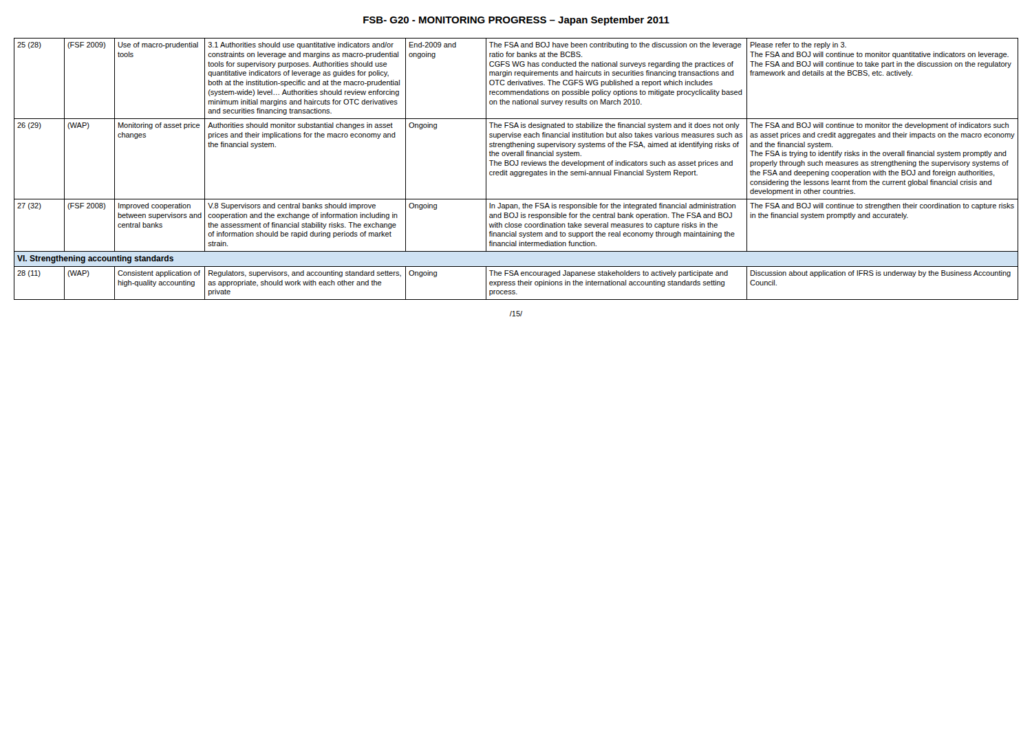FSB- G20 - MONITORING PROGRESS – Japan September 2011
| 25 (28) | (FSF 2009) | Use of macro-prudential tools | 3.1 Authorities should use quantitative indicators and/or constraints on leverage and margins as macro-prudential tools for supervisory purposes. Authorities should use quantitative indicators of leverage as guides for policy, both at the institution-specific and at the macro-prudential (system-wide) level… Authorities should review enforcing minimum initial margins and haircuts for OTC derivatives and securities financing transactions. | End-2009 and ongoing | The FSA and BOJ have been contributing to the discussion on the leverage ratio for banks at the BCBS. CGFS WG has conducted the national surveys regarding the practices of margin requirements and haircuts in securities financing transactions and OTC derivatives. The CGFS WG published a report which includes recommendations on possible policy options to mitigate procyclicality based on the national survey results on March 2010. | Please refer to the reply in 3. The FSA and BOJ will continue to monitor quantitative indicators on leverage. The FSA and BOJ will continue to take part in the discussion on the regulatory framework and details at the BCBS, etc. actively. |
| 26 (29) | (WAP) | Monitoring of asset price changes | Authorities should monitor substantial changes in asset prices and their implications for the macro economy and the financial system. | Ongoing | The FSA is designated to stabilize the financial system and it does not only supervise each financial institution but also takes various measures such as strengthening supervisory systems of the FSA, aimed at identifying risks of the overall financial system. The BOJ reviews the development of indicators such as asset prices and credit aggregates in the semi-annual Financial System Report. | The FSA and BOJ will continue to monitor the development of indicators such as asset prices and credit aggregates and their impacts on the macro economy and the financial system. The FSA is trying to identify risks in the overall financial system promptly and properly through such measures as strengthening the supervisory systems of the FSA and deepening cooperation with the BOJ and foreign authorities, considering the lessons learnt from the current global financial crisis and development in other countries. |
| 27 (32) | (FSF 2008) | Improved cooperation between supervisors and central banks | V.8 Supervisors and central banks should improve cooperation and the exchange of information including in the assessment of financial stability risks. The exchange of information should be rapid during periods of market strain. | Ongoing | In Japan, the FSA is responsible for the integrated financial administration and BOJ is responsible for the central bank operation. The FSA and BOJ with close coordination take several measures to capture risks in the financial system and to support the real economy through maintaining the financial intermediation function. | The FSA and BOJ will continue to strengthen their coordination to capture risks in the financial system promptly and accurately. |
| VI. Strengthening accounting standards |
| 28 (11) | (WAP) | Consistent application of high-quality accounting | Regulators, supervisors, and accounting standard setters, as appropriate, should work with each other and the private | Ongoing | The FSA encouraged Japanese stakeholders to actively participate and express their opinions in the international accounting standards setting process. | Discussion about application of IFRS is underway by the Business Accounting Council. |
/15/